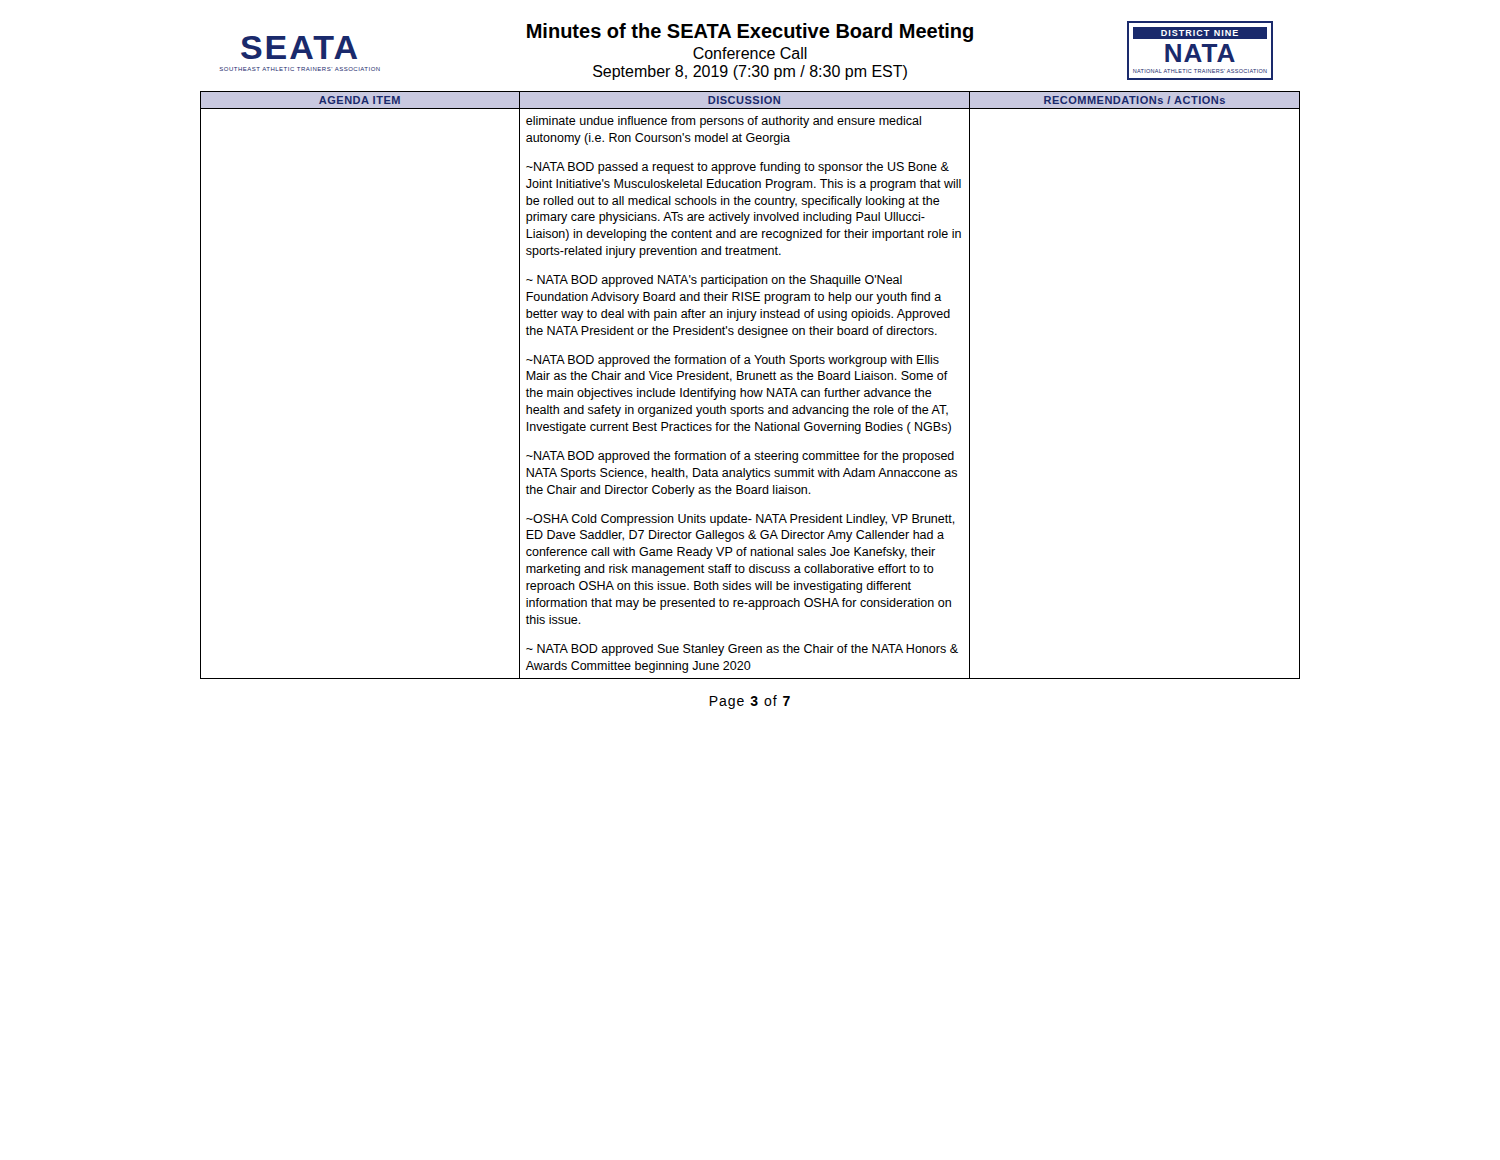SEATA
SOUTHEAST ATHLETIC TRAINERS' ASSOCIATION
Minutes of the SEATA Executive Board Meeting
Conference Call
September 8, 2019 (7:30 pm / 8:30 pm EST)
DISTRICT NINE
NATA
NATIONAL ATHLETIC TRAINERS' ASSOCIATION
| AGENDA ITEM | DISCUSSION | RECOMMENDATIONs / ACTIONs |
| --- | --- | --- |
| | eliminate undue influence from persons of authority and ensure medical autonomy (i.e. Ron Courson's model at Georgia ~NATA BOD passed a request to approve funding to sponsor the US Bone & Joint Initiative's Musculoskeletal Education Program. This is a program that will be rolled out to all medical schools in the country, specifically looking at the primary care physicians. ATs are actively involved including Paul Ullucci-Liaison) in developing the content and are recognized for their important role in sports-related injury prevention and treatment. ~ NATA BOD approved NATA's participation on the Shaquille O'Neal Foundation Advisory Board and their RISE program to help our youth find a better way to deal with pain after an injury instead of using opioids. Approved the NATA President or the President's designee on their board of directors. ~NATA BOD approved the formation of a Youth Sports workgroup with Ellis Mair as the Chair and Vice President, Brunett as the Board Liaison. Some of the main objectives include Identifying how NATA can further advance the health and safety in organized youth sports and advancing the role of the AT, Investigate current Best Practices for the National Governing Bodies ( NGBs) ~NATA BOD approved the formation of a steering committee for the proposed NATA Sports Science, health, Data analytics summit with Adam Annaccone as the Chair and Director Coberly as the Board liaison. ~OSHA Cold Compression Units update- NATA President Lindley, VP Brunett, ED Dave Saddler, D7 Director Gallegos & GA Director Amy Callender had a conference call with Game Ready VP of national sales Joe Kanefsky, their marketing and risk management staff to discuss a collaborative effort to to reproach OSHA on this issue. Both sides will be investigating different information that may be presented to re-approach OSHA for consideration on this issue. ~ NATA BOD approved Sue Stanley Green as the Chair of the NATA Honors & Awards Committee beginning June 2020 | |
Page 3 of 7